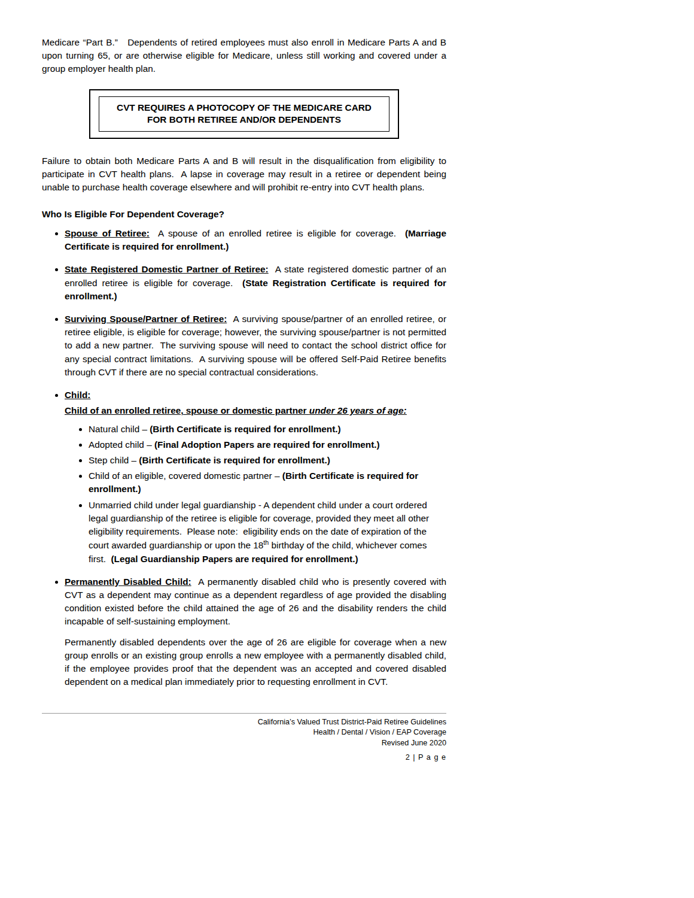Medicare “Part B.” Dependents of retired employees must also enroll in Medicare Parts A and B upon turning 65, or are otherwise eligible for Medicare, unless still working and covered under a group employer health plan.
CVT REQUIRES A PHOTOCOPY OF THE MEDICARE CARD
FOR BOTH RETIREE AND/OR DEPENDENTS
Failure to obtain both Medicare Parts A and B will result in the disqualification from eligibility to participate in CVT health plans. A lapse in coverage may result in a retiree or dependent being unable to purchase health coverage elsewhere and will prohibit re-entry into CVT health plans.
Who Is Eligible For Dependent Coverage?
Spouse of Retiree: A spouse of an enrolled retiree is eligible for coverage. (Marriage Certificate is required for enrollment.)
State Registered Domestic Partner of Retiree: A state registered domestic partner of an enrolled retiree is eligible for coverage. (State Registration Certificate is required for enrollment.)
Surviving Spouse/Partner of Retiree: A surviving spouse/partner of an enrolled retiree, or retiree eligible, is eligible for coverage; however, the surviving spouse/partner is not permitted to add a new partner. The surviving spouse will need to contact the school district office for any special contract limitations. A surviving spouse will be offered Self-Paid Retiree benefits through CVT if there are no special contractual considerations.
Child: Child of an enrolled retiree, spouse or domestic partner under 26 years of age:
Natural child – (Birth Certificate is required for enrollment.)
Adopted child – (Final Adoption Papers are required for enrollment.)
Step child – (Birth Certificate is required for enrollment.)
Child of an eligible, covered domestic partner – (Birth Certificate is required for enrollment.)
Unmarried child under legal guardianship - A dependent child under a court ordered legal guardianship of the retiree is eligible for coverage, provided they meet all other eligibility requirements. Please note: eligibility ends on the date of expiration of the court awarded guardianship or upon the 18th birthday of the child, whichever comes first. (Legal Guardianship Papers are required for enrollment.)
Permanently Disabled Child: A permanently disabled child who is presently covered with CVT as a dependent may continue as a dependent regardless of age provided the disabling condition existed before the child attained the age of 26 and the disability renders the child incapable of self-sustaining employment.
Permanently disabled dependents over the age of 26 are eligible for coverage when a new group enrolls or an existing group enrolls a new employee with a permanently disabled child, if the employee provides proof that the dependent was an accepted and covered disabled dependent on a medical plan immediately prior to requesting enrollment in CVT.
California’s Valued Trust District-Paid Retiree Guidelines
Health / Dental / Vision / EAP Coverage
Revised June 2020
2 | P a g e